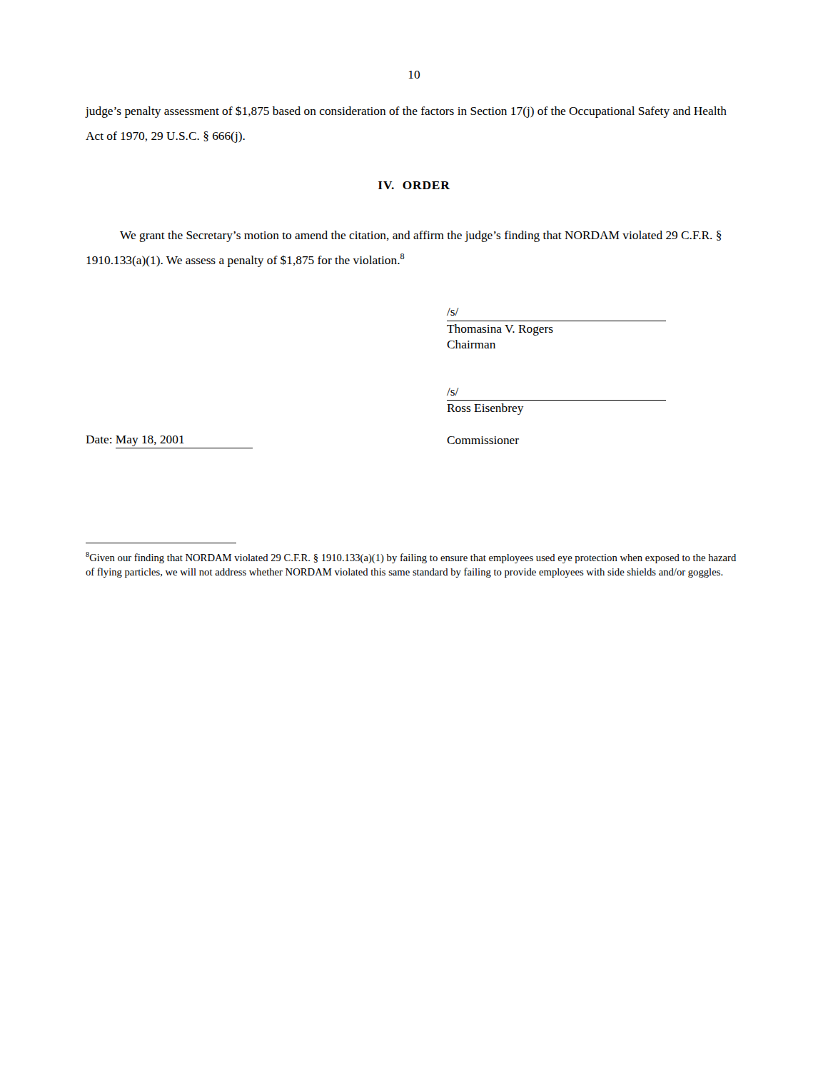10
judge’s penalty assessment of $1,875 based on consideration of the factors in Section 17(j) of the Occupational Safety and Health Act of 1970, 29 U.S.C. § 666(j).
IV. ORDER
We grant the Secretary’s motion to amend the citation, and affirm the judge’s finding that NORDAM violated 29 C.F.R. § 1910.133(a)(1). We assess a penalty of $1,875 for the violation.8
/s/
Thomasina V. Rogers
Chairman
/s/
Ross Eisenbrey
Date: May 18, 2001
Commissioner
8Given our finding that NORDAM violated 29 C.F.R. § 1910.133(a)(1) by failing to ensure that employees used eye protection when exposed to the hazard of flying particles, we will not address whether NORDAM violated this same standard by failing to provide employees with side shields and/or goggles.